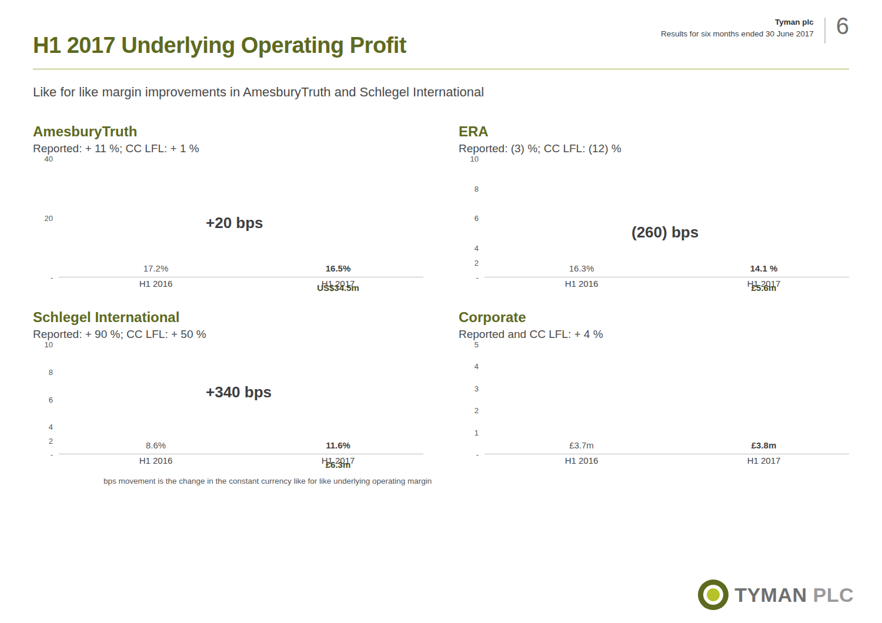Tyman plc
Results for six months ended 30 June 2017
6
H1 2017 Underlying Operating Profit
Like for like margin improvements in AmesburyTruth and Schlegel International
AmesburyTruth
Reported: + 11 %; CC LFL: + 1 %
40 20 -
17.2%
US$31.2m
16.5%
US$34.5m
+20 bps
H1 2016 H1 2017
ERA
Reported: (3) %; CC LFL: (12) %
10 8 6 4 2 -
16.3%
£5.8m
14.1 %
£5.6m
(260) bps
H1 2016 H1 2017
Schlegel International
Reported: + 90 %; CC LFL: + 50 %
10 8 6 4 2 -
8.6%
£3.3m
11.6%
£6.3m
+340 bps
H1 2016 H1 2017
Corporate
Reported and CC LFL: + 4 %
5 4 3 2 1 -
£3.7m
£3.8m
H1 2016 H1 2017
bps movement is the change in the constant currency like for like underlying operating margin
TYMAN PLC